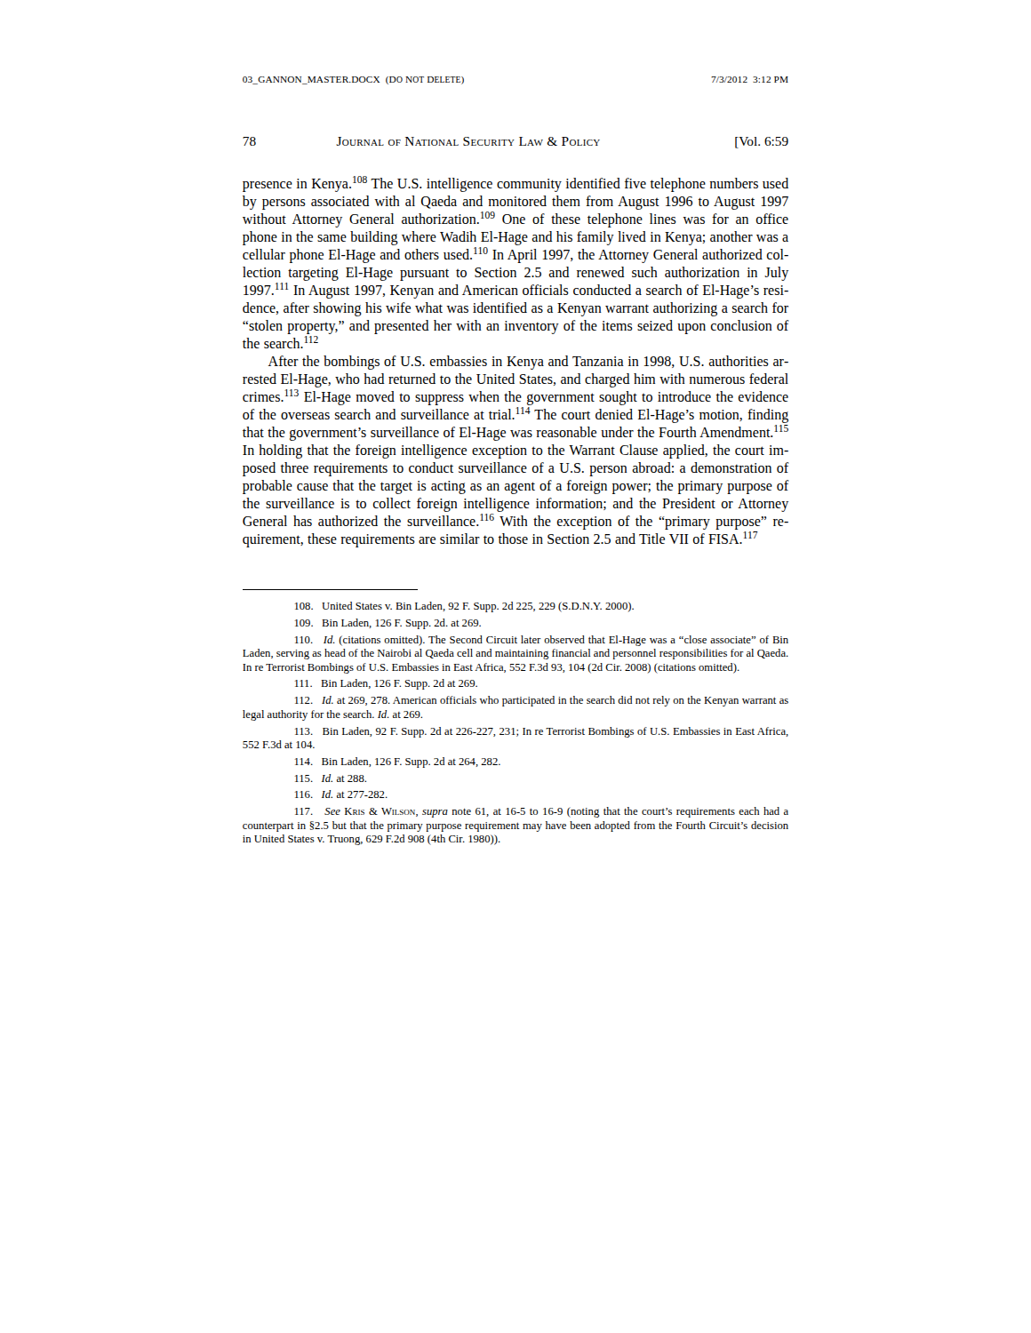03_GANNON_MASTER.DOCX (DO NOT DELETE)
7/3/2012 3:12 PM
78
Journal of National Security Law & Policy
[Vol. 6:59
presence in Kenya.108 The U.S. intelligence community identified five telephone numbers used by persons associated with al Qaeda and monitored them from August 1996 to August 1997 without Attorney General authorization.109 One of these telephone lines was for an office phone in the same building where Wadih El-Hage and his family lived in Kenya; another was a cellular phone El-Hage and others used.110 In April 1997, the Attorney General authorized collection targeting El-Hage pursuant to Section 2.5 and renewed such authorization in July 1997.111 In August 1997, Kenyan and American officials conducted a search of El-Hage’s residence, after showing his wife what was identified as a Kenyan warrant authorizing a search for “stolen property,” and presented her with an inventory of the items seized upon conclusion of the search.112
After the bombings of U.S. embassies in Kenya and Tanzania in 1998, U.S. authorities arrested El-Hage, who had returned to the United States, and charged him with numerous federal crimes.113 El-Hage moved to suppress when the government sought to introduce the evidence of the overseas search and surveillance at trial.114 The court denied El-Hage’s motion, finding that the government’s surveillance of El-Hage was reasonable under the Fourth Amendment.115 In holding that the foreign intelligence exception to the Warrant Clause applied, the court imposed three requirements to conduct surveillance of a U.S. person abroad: a demonstration of probable cause that the target is acting as an agent of a foreign power; the primary purpose of the surveillance is to collect foreign intelligence information; and the President or Attorney General has authorized the surveillance.116 With the exception of the “primary purpose” requirement, these requirements are similar to those in Section 2.5 and Title VII of FISA.117
108. United States v. Bin Laden, 92 F. Supp. 2d 225, 229 (S.D.N.Y. 2000).
109. Bin Laden, 126 F. Supp. 2d. at 269.
110. Id. (citations omitted). The Second Circuit later observed that El-Hage was a “close associate” of Bin Laden, serving as head of the Nairobi al Qaeda cell and maintaining financial and personnel responsibilities for al Qaeda. In re Terrorist Bombings of U.S. Embassies in East Africa, 552 F.3d 93, 104 (2d Cir. 2008) (citations omitted).
111. Bin Laden, 126 F. Supp. 2d at 269.
112. Id. at 269, 278. American officials who participated in the search did not rely on the Kenyan warrant as legal authority for the search. Id. at 269.
113. Bin Laden, 92 F. Supp. 2d at 226-227, 231; In re Terrorist Bombings of U.S. Embassies in East Africa, 552 F.3d at 104.
114. Bin Laden, 126 F. Supp. 2d at 264, 282.
115. Id. at 288.
116. Id. at 277-282.
117. See Kris & Wilson, supra note 61, at 16-5 to 16-9 (noting that the court’s requirements each had a counterpart in §2.5 but that the primary purpose requirement may have been adopted from the Fourth Circuit’s decision in United States v. Truong, 629 F.2d 908 (4th Cir. 1980)).